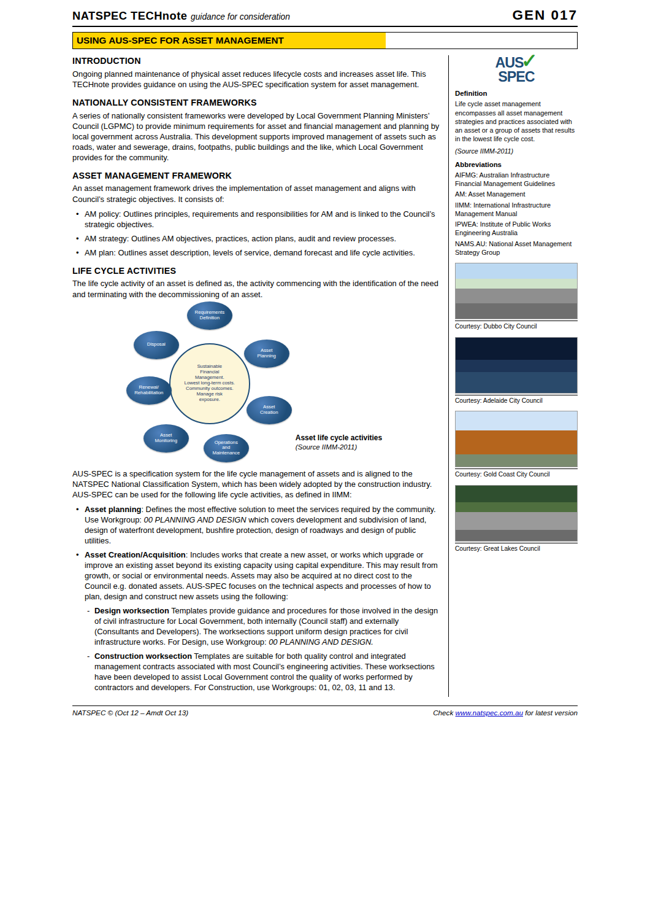NATSPEC TECHnote guidance for consideration
GEN 017
USING AUS-SPEC FOR ASSET MANAGEMENT
Introduction
Ongoing planned maintenance of physical asset reduces lifecycle costs and increases asset life. This TECHnote provides guidance on using the AUS-SPEC specification system for asset management.
Nationally consistent frameworks
A series of nationally consistent frameworks were developed by Local Government Planning Ministers’ Council (LGPMC) to provide minimum requirements for asset and financial management and planning by local government across Australia. This development supports improved management of assets such as roads, water and sewerage, drains, footpaths, public buildings and the like, which Local Government provides for the community.
Asset management framework
An asset management framework drives the implementation of asset management and aligns with Council’s strategic objectives. It consists of:
AM policy: Outlines principles, requirements and responsibilities for AM and is linked to the Council’s strategic objectives.
AM strategy: Outlines AM objectives, practices, action plans, audit and review processes.
AM plan: Outlines asset description, levels of service, demand forecast and life cycle activities.
Life cycle activities
The life cycle activity of an asset is defined as, the activity commencing with the identification of the need and terminating with the decommissioning of an asset.
Sustainable
Financial
Management.
Lowest long-term costs.
Community outcomes.
Manage risk
exposure.
Requirements
Definition
Asset
Planning
Asset
Creation
Operations
and
Maintenance
Asset
Monitoring
Renewal/
Rehabilitation
Disposal
Asset life cycle activities (Source IIMM-2011)
AUS-SPEC is a specification system for the life cycle management of assets and is aligned to the NATSPEC National Classification System, which has been widely adopted by the construction industry. AUS-SPEC can be used for the following life cycle activities, as defined in IIMM:
Asset planning: Defines the most effective solution to meet the services required by the community. Use Workgroup: 00 PLANNING AND DESIGN which covers development and subdivision of land, design of waterfront development, bushfire protection, design of roadways and design of public utilities.
Asset Creation/Acquisition: Includes works that create a new asset, or works which upgrade or improve an existing asset beyond its existing capacity using capital expenditure. This may result from growth, or social or environmental needs. Assets may also be acquired at no direct cost to the Council e.g. donated assets. AUS-SPEC focuses on the technical aspects and processes of how to plan, design and construct new assets using the following:
Design worksection Templates provide guidance and procedures for those involved in the design of civil infrastructure for Local Government, both internally (Council staff) and externally (Consultants and Developers). The worksections support uniform design practices for civil infrastructure works. For Design, use Workgroup: 00 PLANNING AND DESIGN.
Construction worksection Templates are suitable for both quality control and integrated management contracts associated with most Council’s engineering activities. These worksections have been developed to assist Local Government control the quality of works performed by contractors and developers. For Construction, use Workgroups: 01, 02, 03, 11 and 13.
AUS✓
SPEC
Definition
Life cycle asset management encompasses all asset management strategies and practices associated with an asset or a group of assets that results in the lowest life cycle cost.
(Source IIMM-2011)
Abbreviations
AIFMG: Australian Infrastructure Financial Management Guidelines
AM: Asset Management
IIMM: International Infrastructure Management Manual
IPWEA: Institute of Public Works Engineering Australia
NAMS.AU: National Asset Management Strategy Group
Courtesy: Dubbo City Council
Courtesy: Adelaide City Council
Courtesy: Gold Coast City Council
Courtesy: Great Lakes Council
NATSPEC © (Oct 12 – Amdt Oct 13)
Check www.natspec.com.au for latest version